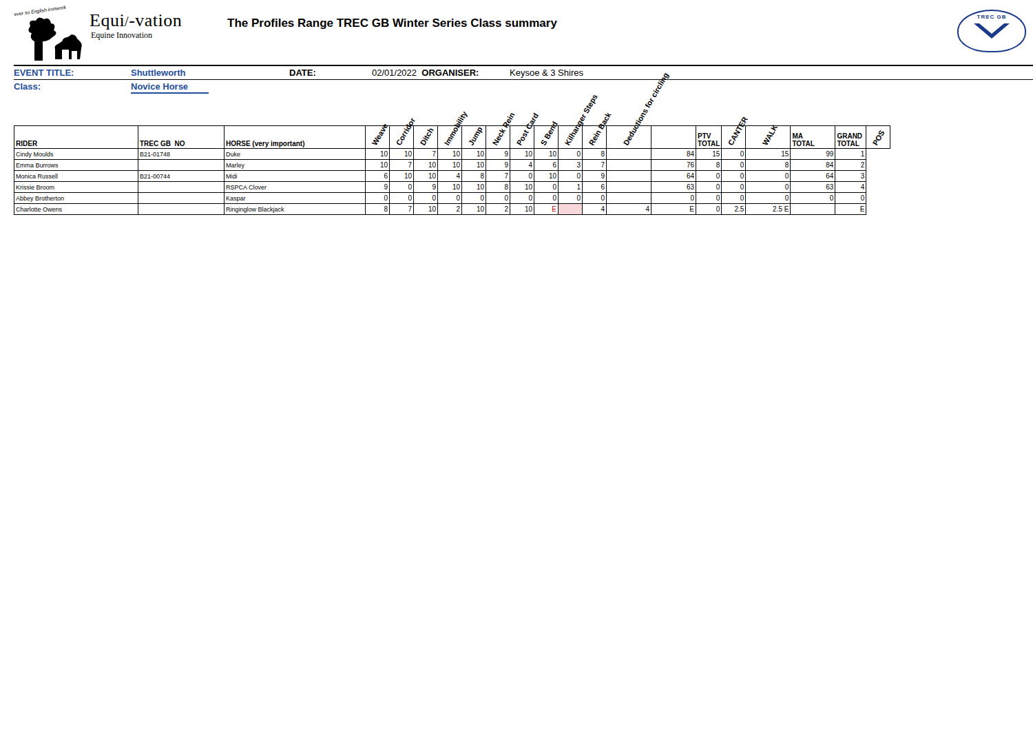ever so English ironwork
Equi/-vation
Equine Innovation
The Profiles Range TREC GB Winter Series Class summary
TREC GB
EVENT TITLE:
Shuttleworth
DATE:
02/01/2022 ORGANISER:
Keysoe & 3 Shires
Class:
Novice Horse
| RIDER | TREC GB NO | HORSE (very important) | Weave | Corridor | Ditch | Immobility | Jump | Neck Rein | Post Card | S Bend | Kilhanger Steps | Rein Back | Deductions for circling | | PTV TOTAL | CANTER | WALK | MA TOTAL | GRAND TOTAL | POS |
| --- | --- | --- | --- | --- | --- | --- | --- | --- | --- | --- | --- | --- | --- | --- | --- | --- | --- | --- | --- | --- |
| Cindy Moulds | B21-01748 | Duke | 10 | 10 | 7 | 10 | 10 | 9 | 10 | 10 | 0 | 8 | | 84 | 15 | 0 | 15 | 99 | 1 |
| Emma Burrows | | Marley | 10 | 7 | 10 | 10 | 10 | 9 | 4 | 6 | 3 | 7 | | 76 | 8 | 0 | 8 | 84 | 2 |
| Monica Russell | B21-00744 | Midi | 6 | 10 | 10 | 4 | 8 | 7 | 0 | 10 | 0 | 9 | | 64 | 0 | 0 | 0 | 64 | 3 |
| Krissie Broom | | RSPCA Clover | 9 | 0 | 9 | 10 | 10 | 8 | 10 | 0 | 1 | 6 | | 63 | 0 | 0 | 0 | 63 | 4 |
| Abbey Brotherton | | Kaspar | 0 | 0 | 0 | 0 | 0 | 0 | 0 | 0 | 0 | 0 | | 0 | 0 | 0 | 0 | 0 | 0 |
| Charlotte Owens | | Ringinglow Blackjack | 8 | 7 | 10 | 2 | 10 | 2 | 10 | E | | 4 | 4 | E | 0 | 2.5 | 2.5 E | | E |